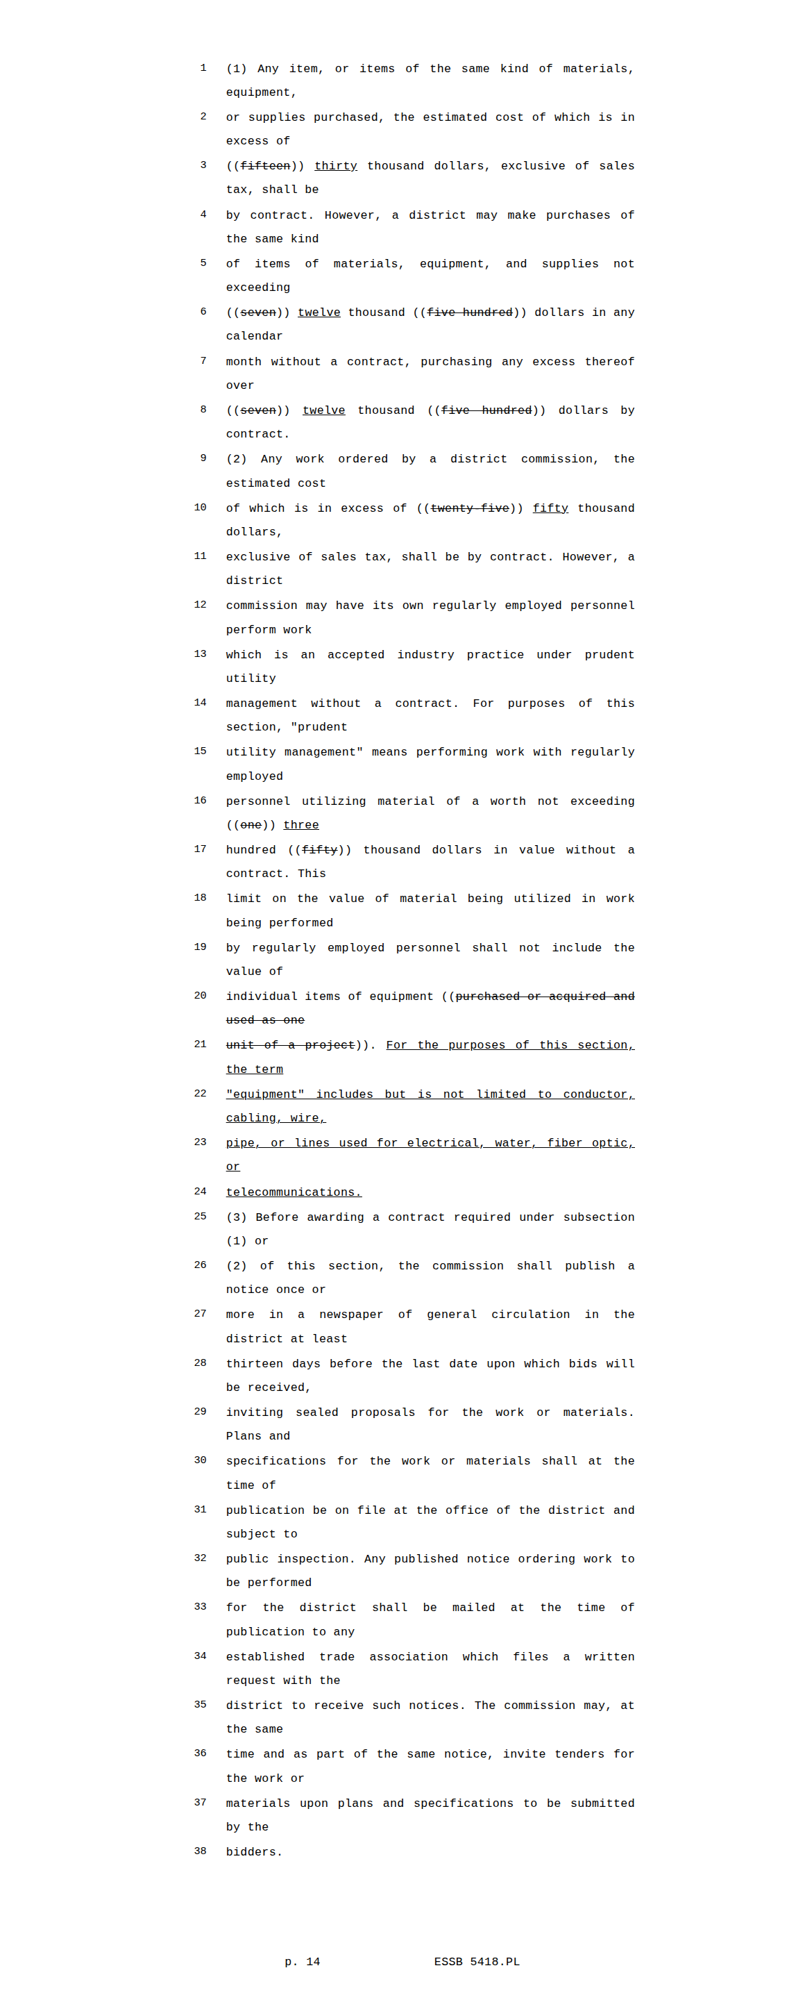| 1 | (1) Any item, or items of the same kind of materials, equipment, |
| 2 | or supplies purchased, the estimated cost of which is in excess of |
| 3 | (( fifteen )) thirty thousand dollars, exclusive of sales tax, shall be |
| 4 | by contract. However, a district may make purchases of the same kind |
| 5 | of items of materials, equipment, and supplies not exceeding |
| 6 | (( seven )) twelve thousand (( five hundred )) dollars in any calendar |
| 7 | month without a contract, purchasing any excess thereof over |
| 8 | (( seven )) twelve thousand (( five hundred )) dollars by contract. |
| 9 | (2) Any work ordered by a district commission, the estimated cost |
| 10 | of which is in excess of (( twenty-five )) fifty thousand dollars, |
| 11 | exclusive of sales tax, shall be by contract. However, a district |
| 12 | commission may have its own regularly employed personnel perform work |
| 13 | which is an accepted industry practice under prudent utility |
| 14 | management without a contract. For purposes of this section, "prudent |
| 15 | utility management" means performing work with regularly employed |
| 16 | personnel utilizing material of a worth not exceeding (( one )) three |
| 17 | hundred (( fifty )) thousand dollars in value without a contract. This |
| 18 | limit on the value of material being utilized in work being performed |
| 19 | by regularly employed personnel shall not include the value of |
| 20 | individual items of equipment (( purchased or acquired and used as one |
| 21 | unit of a project )). For the purposes of this section, the term |
| 22 | "equipment" includes but is not limited to conductor, cabling, wire, |
| 23 | pipe, or lines used for electrical, water, fiber optic, or |
| 24 | telecommunications. |
| 25 | (3) Before awarding a contract required under subsection (1) or |
| 26 | (2) of this section, the commission shall publish a notice once or |
| 27 | more in a newspaper of general circulation in the district at least |
| 28 | thirteen days before the last date upon which bids will be received, |
| 29 | inviting sealed proposals for the work or materials. Plans and |
| 30 | specifications for the work or materials shall at the time of |
| 31 | publication be on file at the office of the district and subject to |
| 32 | public inspection. Any published notice ordering work to be performed |
| 33 | for the district shall be mailed at the time of publication to any |
| 34 | established trade association which files a written request with the |
| 35 | district to receive such notices. The commission may, at the same |
| 36 | time and as part of the same notice, invite tenders for the work or |
| 37 | materials upon plans and specifications to be submitted by the |
| 38 | bidders. |
p. 14 ESSB 5418.PL